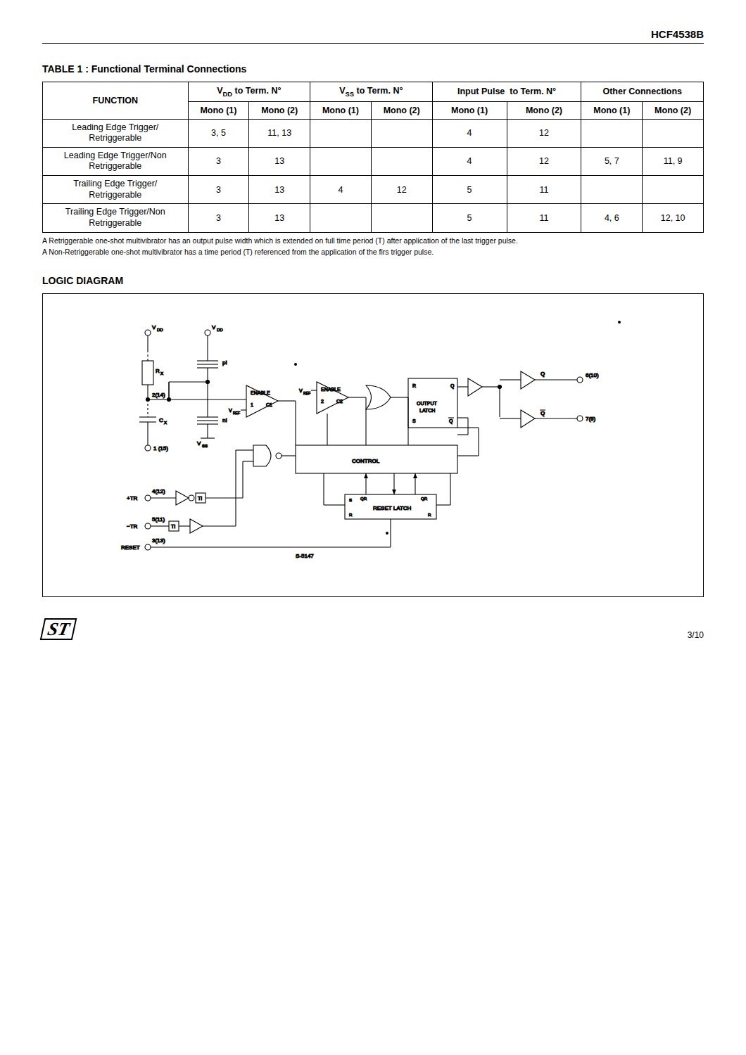HCF4538B
TABLE 1 : Functional Terminal Connections
| FUNCTION | V DD to Term. N° | V SS to Term. N° | Input Pulse to Term. N° | Other Connections |
| --- | --- | --- | --- | --- |
| Mono (1) | Mono (2) | Mono (1) | Mono (2) | Mono (1) | Mono (2) | Mono (1) | Mono (2) |
| Leading Edge Trigger/ Retriggerable | 3, 5 | 11, 13 | | | 4 | 12 | | |
| Leading Edge Trigger/Non Retriggerable | 3 | 13 | | | 4 | 12 | 5, 7 | 11, 9 |
| Trailing Edge Trigger/ Retriggerable | 3 | 13 | 4 | 12 | 5 | 11 | | |
| Trailing Edge Trigger/Non Retriggerable | 3 | 13 | | | 5 | 11 | 4, 6 | 12, 10 |
A Retriggerable one-shot multivibrator has an output pulse width which is extended on full time period (T) after application of the last trigger pulse.
A Non-Retriggerable one-shot multivibrator has a time period (T) referenced from the application of the firs trigger pulse.
LOGIC DIAGRAM
V DD V DD R X C X 1 (15) 2(14) pI nI V SS ENABLE 1 C1 V REF ENABLE 2 C2 V REF R Q S Q OUTPUT LATCH Q 6(10) Q 7(9) CONTROL RESET LATCH S R QR QR R +TR 4(12) TI −TR 5(11) TI RESET 3(13) S-5147
ST 3/10